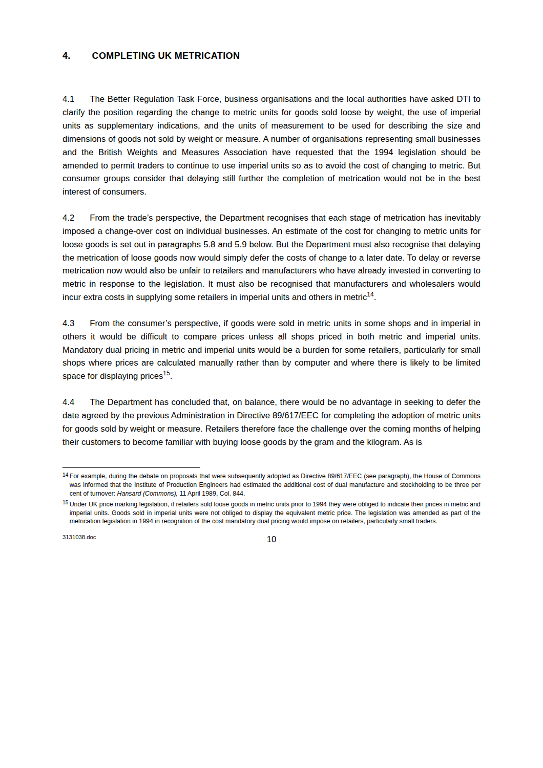4. COMPLETING UK METRICATION
4.1 The Better Regulation Task Force, business organisations and the local authorities have asked DTI to clarify the position regarding the change to metric units for goods sold loose by weight, the use of imperial units as supplementary indications, and the units of measurement to be used for describing the size and dimensions of goods not sold by weight or measure. A number of organisations representing small businesses and the British Weights and Measures Association have requested that the 1994 legislation should be amended to permit traders to continue to use imperial units so as to avoid the cost of changing to metric. But consumer groups consider that delaying still further the completion of metrication would not be in the best interest of consumers.
4.2 From the trade’s perspective, the Department recognises that each stage of metrication has inevitably imposed a change-over cost on individual businesses. An estimate of the cost for changing to metric units for loose goods is set out in paragraphs 5.8 and 5.9 below. But the Department must also recognise that delaying the metrication of loose goods now would simply defer the costs of change to a later date. To delay or reverse metrication now would also be unfair to retailers and manufacturers who have already invested in converting to metric in response to the legislation. It must also be recognised that manufacturers and wholesalers would incur extra costs in supplying some retailers in imperial units and others in metric14.
4.3 From the consumer’s perspective, if goods were sold in metric units in some shops and in imperial in others it would be difficult to compare prices unless all shops priced in both metric and imperial units. Mandatory dual pricing in metric and imperial units would be a burden for some retailers, particularly for small shops where prices are calculated manually rather than by computer and where there is likely to be limited space for displaying prices15.
4.4 The Department has concluded that, on balance, there would be no advantage in seeking to defer the date agreed by the previous Administration in Directive 89/617/EEC for completing the adoption of metric units for goods sold by weight or measure. Retailers therefore face the challenge over the coming months of helping their customers to become familiar with buying loose goods by the gram and the kilogram. As is
14 For example, during the debate on proposals that were subsequently adopted as Directive 89/617/EEC (see paragraph), the House of Commons was informed that the Institute of Production Engineers had estimated the additional cost of dual manufacture and stockholding to be three per cent of turnover: Hansard (Commons), 11 April 1989, Col. 844.
15 Under UK price marking legislation, if retailers sold loose goods in metric units prior to 1994 they were obliged to indicate their prices in metric and imperial units. Goods sold in imperial units were not obliged to display the equivalent metric price. The legislation was amended as part of the metrication legislation in 1994 in recognition of the cost mandatory dual pricing would impose on retailers, particularly small traders.
3131038.doc
10